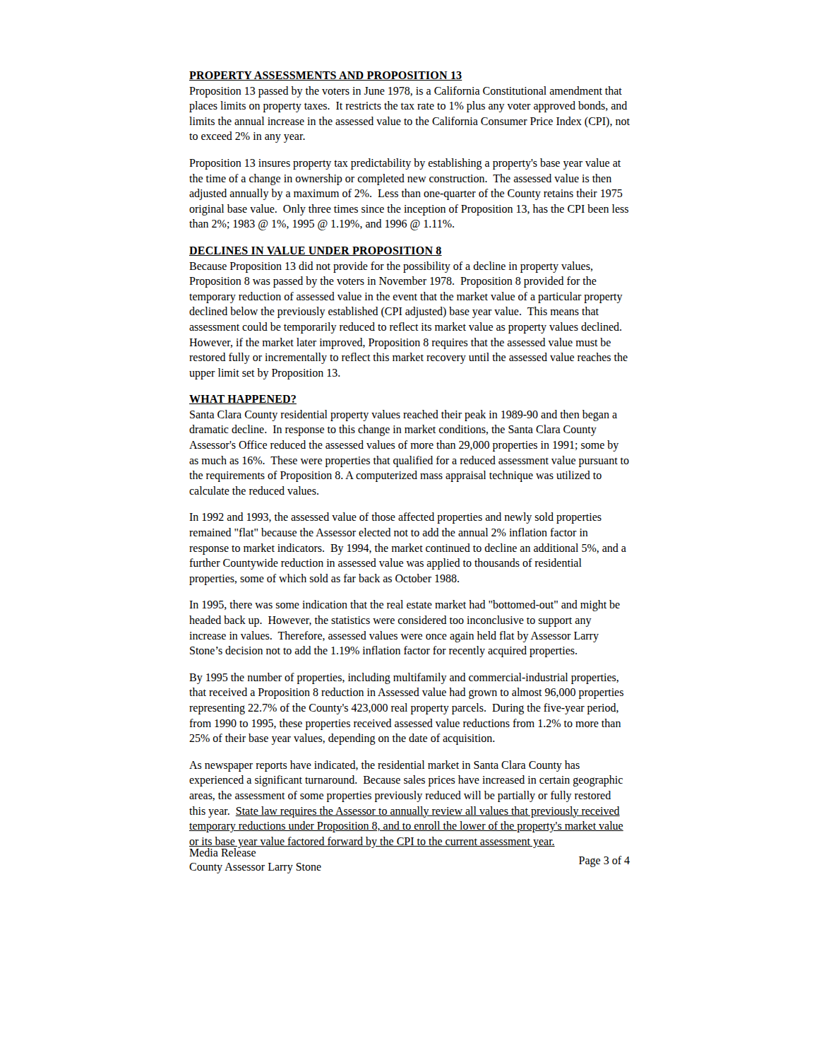PROPERTY ASSESSMENTS AND PROPOSITION 13
Proposition 13 passed by the voters in June 1978, is a California Constitutional amendment that places limits on property taxes. It restricts the tax rate to 1% plus any voter approved bonds, and limits the annual increase in the assessed value to the California Consumer Price Index (CPI), not to exceed 2% in any year.
Proposition 13 insures property tax predictability by establishing a property's base year value at the time of a change in ownership or completed new construction. The assessed value is then adjusted annually by a maximum of 2%. Less than one-quarter of the County retains their 1975 original base value. Only three times since the inception of Proposition 13, has the CPI been less than 2%; 1983 @ 1%, 1995 @ 1.19%, and 1996 @ 1.11%.
DECLINES IN VALUE UNDER PROPOSITION 8
Because Proposition 13 did not provide for the possibility of a decline in property values, Proposition 8 was passed by the voters in November 1978. Proposition 8 provided for the temporary reduction of assessed value in the event that the market value of a particular property declined below the previously established (CPI adjusted) base year value. This means that assessment could be temporarily reduced to reflect its market value as property values declined. However, if the market later improved, Proposition 8 requires that the assessed value must be restored fully or incrementally to reflect this market recovery until the assessed value reaches the upper limit set by Proposition 13.
WHAT HAPPENED?
Santa Clara County residential property values reached their peak in 1989-90 and then began a dramatic decline. In response to this change in market conditions, the Santa Clara County Assessor's Office reduced the assessed values of more than 29,000 properties in 1991; some by as much as 16%. These were properties that qualified for a reduced assessment value pursuant to the requirements of Proposition 8. A computerized mass appraisal technique was utilized to calculate the reduced values.
In 1992 and 1993, the assessed value of those affected properties and newly sold properties remained "flat" because the Assessor elected not to add the annual 2% inflation factor in response to market indicators. By 1994, the market continued to decline an additional 5%, and a further Countywide reduction in assessed value was applied to thousands of residential properties, some of which sold as far back as October 1988.
In 1995, there was some indication that the real estate market had "bottomed-out" and might be headed back up. However, the statistics were considered too inconclusive to support any increase in values. Therefore, assessed values were once again held flat by Assessor Larry Stone’s decision not to add the 1.19% inflation factor for recently acquired properties.
By 1995 the number of properties, including multifamily and commercial-industrial properties, that received a Proposition 8 reduction in Assessed value had grown to almost 96,000 properties representing 22.7% of the County's 423,000 real property parcels. During the five-year period, from 1990 to 1995, these properties received assessed value reductions from 1.2% to more than 25% of their base year values, depending on the date of acquisition.
As newspaper reports have indicated, the residential market in Santa Clara County has experienced a significant turnaround. Because sales prices have increased in certain geographic areas, the assessment of some properties previously reduced will be partially or fully restored this year. State law requires the Assessor to annually review all values that previously received temporary reductions under Proposition 8, and to enroll the lower of the property's market value or its base year value factored forward by the CPI to the current assessment year.
Media Release
County Assessor Larry Stone
Page 3 of 4